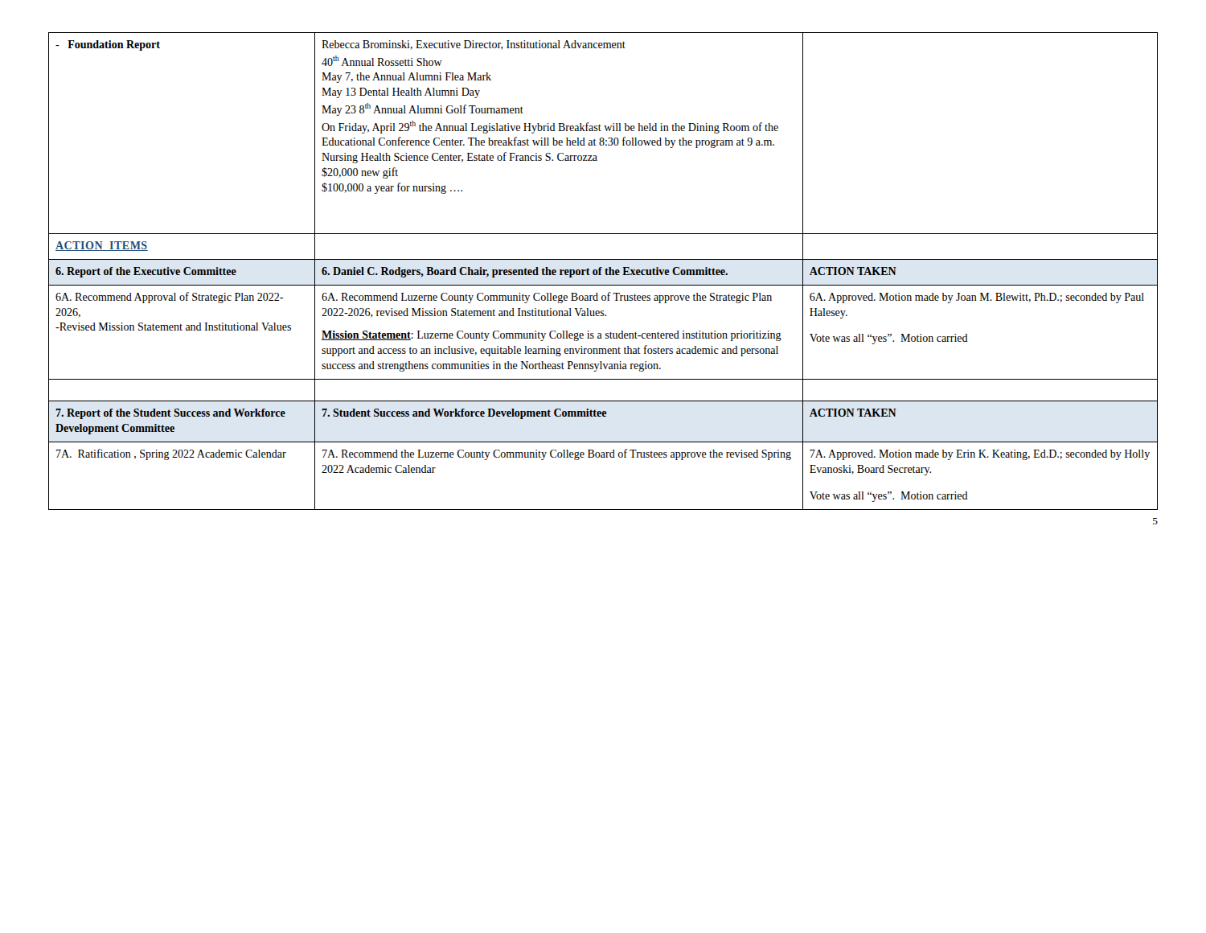| - Foundation Report | Rebecca Brominski, Executive Director, Institutional Advancement 40 th Annual Rossetti Show May 7, the Annual Alumni Flea Mark May 13 Dental Health Alumni Day May 23 8 th Annual Alumni Golf Tournament On Friday, April 29 th the Annual Legislative Hybrid Breakfast will be held in the Dining Room of the Educational Conference Center. The breakfast will be held at 8:30 followed by the program at 9 a.m. Nursing Health Science Center, Estate of Francis S. Carrozza $20,000 new gift $100,000 a year for nursing …. | |
| ACTION ITEMS | | |
| 6. Report of the Executive Committee | 6. Daniel C. Rodgers, Board Chair, presented the report of the Executive Committee. | ACTION TAKEN |
| 6A. Recommend Approval of Strategic Plan 2022-2026, -Revised Mission Statement and Institutional Values | 6A. Recommend Luzerne County Community College Board of Trustees approve the Strategic Plan 2022-2026, revised Mission Statement and Institutional Values. Mission Statement : Luzerne County Community College is a student-centered institution prioritizing support and access to an inclusive, equitable learning environment that fosters academic and personal success and strengthens communities in the Northeast Pennsylvania region. | 6A. Approved. Motion made by Joan M. Blewitt, Ph.D.; seconded by Paul Halesey. Vote was all “yes”. Motion carried |
| 7. Report of the Student Success and Workforce Development Committee | 7. Student Success and Workforce Development Committee | ACTION TAKEN |
| 7A. Ratification , Spring 2022 Academic Calendar | 7A. Recommend the Luzerne County Community College Board of Trustees approve the revised Spring 2022 Academic Calendar | 7A. Approved. Motion made by Erin K. Keating, Ed.D.; seconded by Holly Evanoski, Board Secretary. Vote was all “yes”. Motion carried |
5